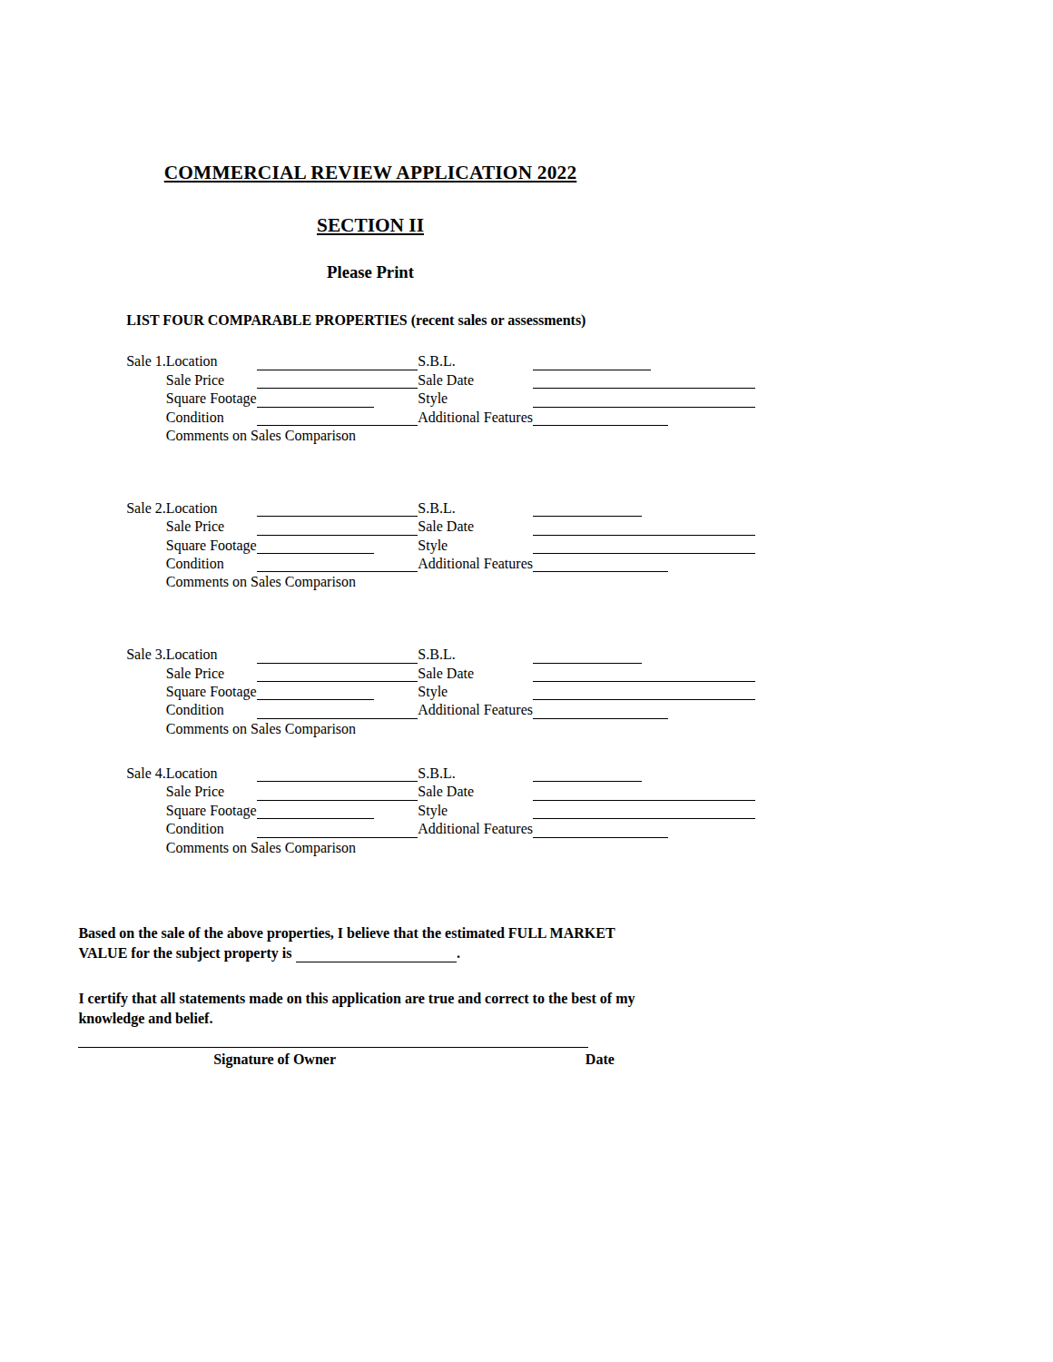COMMERCIAL REVIEW APPLICATION 2022
SECTION II
Please Print
LIST FOUR COMPARABLE PROPERTIES (recent sales or assessments)
| Sale 1. | Location | | | S.B.L. | |
| | Sale Price | | | Sale Date | |
| | Square Footage | | | Style | |
| | Condition | | | Additional Features | |
| | Comments on Sales Comparison |
| Sale 2. | Location | | | S.B.L. | |
| | Sale Price | | | Sale Date | |
| | Square Footage | | | Style | |
| | Condition | | | Additional Features | |
| | Comments on Sales Comparison |
| Sale 3. | Location | | | S.B.L. | |
| | Sale Price | | | Sale Date | |
| | Square Footage | | | Style | |
| | Condition | | | Additional Features | |
| | Comments on Sales Comparison |
| Sale 4. | Location | | | S.B.L. | |
| | Sale Price | | | Sale Date | |
| | Square Footage | | | Style | |
| | Condition | | | Additional Features | |
| | Comments on Sales Comparison |
Based on the sale of the above properties, I believe that the estimated FULL MARKET VALUE for the subject property is .
I certify that all statements made on this application are true and correct to the best of my knowledge and belief.
Signature of Owner Date